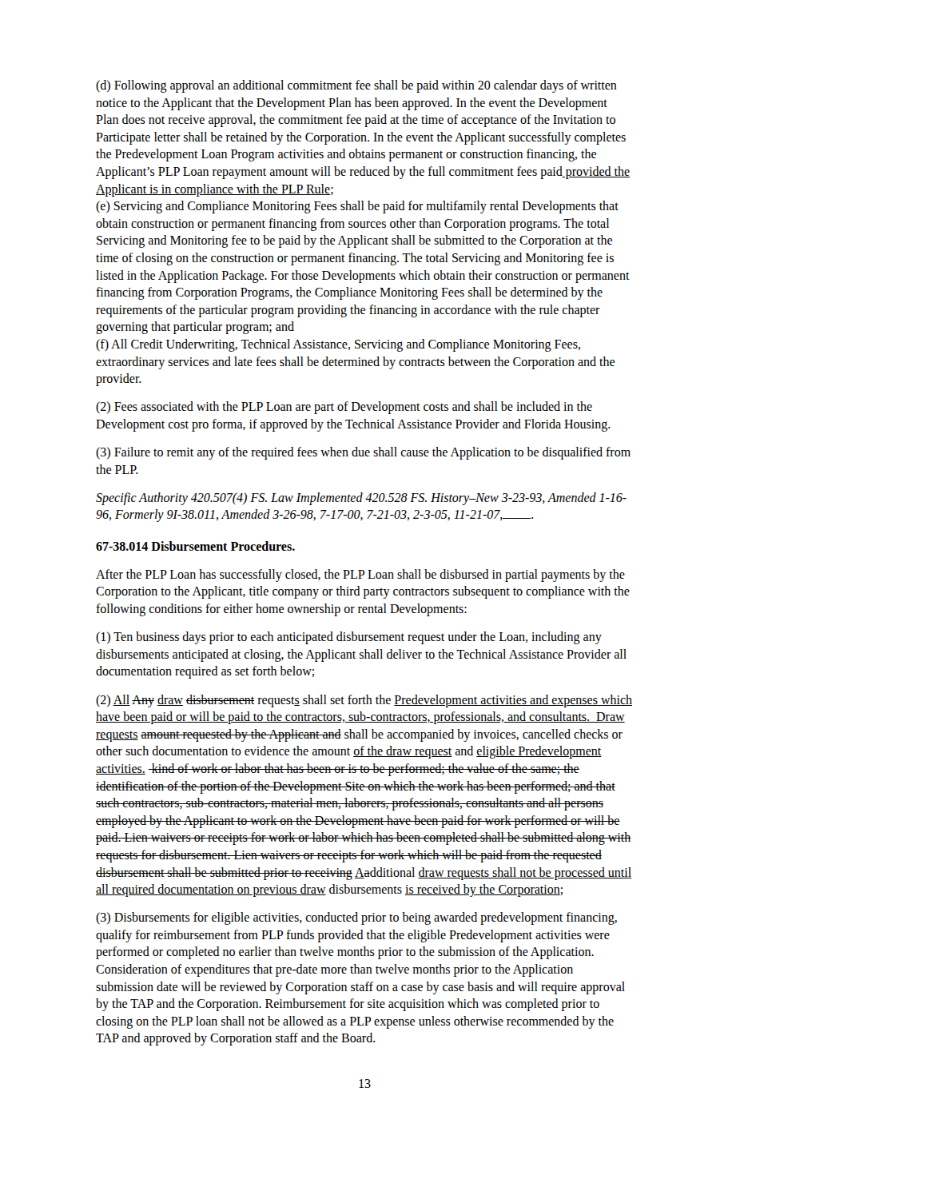(d) Following approval an additional commitment fee shall be paid within 20 calendar days of written notice to the Applicant that the Development Plan has been approved. In the event the Development Plan does not receive approval, the commitment fee paid at the time of acceptance of the Invitation to Participate letter shall be retained by the Corporation. In the event the Applicant successfully completes the Predevelopment Loan Program activities and obtains permanent or construction financing, the Applicant’s PLP Loan repayment amount will be reduced by the full commitment fees paid provided the Applicant is in compliance with the PLP Rule;
(e) Servicing and Compliance Monitoring Fees shall be paid for multifamily rental Developments that obtain construction or permanent financing from sources other than Corporation programs. The total Servicing and Monitoring fee to be paid by the Applicant shall be submitted to the Corporation at the time of closing on the construction or permanent financing. The total Servicing and Monitoring fee is listed in the Application Package. For those Developments which obtain their construction or permanent financing from Corporation Programs, the Compliance Monitoring Fees shall be determined by the requirements of the particular program providing the financing in accordance with the rule chapter governing that particular program; and
(f) All Credit Underwriting, Technical Assistance, Servicing and Compliance Monitoring Fees, extraordinary services and late fees shall be determined by contracts between the Corporation and the provider.
(2) Fees associated with the PLP Loan are part of Development costs and shall be included in the Development cost pro forma, if approved by the Technical Assistance Provider and Florida Housing.
(3) Failure to remit any of the required fees when due shall cause the Application to be disqualified from the PLP.
Specific Authority 420.507(4) FS. Law Implemented 420.528 FS. History–New 3-23-93, Amended 1-16-96, Formerly 9I-38.011, Amended 3-26-98, 7-17-00, 7-21-03, 2-3-05, 11-21-07, .
67-38.014 Disbursement Procedures.
After the PLP Loan has successfully closed, the PLP Loan shall be disbursed in partial payments by the Corporation to the Applicant, title company or third party contractors subsequent to compliance with the following conditions for either home ownership or rental Developments:
(1) Ten business days prior to each anticipated disbursement request under the Loan, including any disbursements anticipated at closing, the Applicant shall deliver to the Technical Assistance Provider all documentation required as set forth below;
(2) All Any draw disbursement requests shall set forth the Predevelopment activities and expenses which have been paid or will be paid to the contractors, sub-contractors, professionals, and consultants. Draw requests amount requested by the Applicant and shall be accompanied by invoices, cancelled checks or other such documentation to evidence the amount of the draw request and eligible Predevelopment activities. kind of work or labor that has been or is to be performed; the value of the same; the identification of the portion of the Development Site on which the work has been performed; and that such contractors, sub-contractors, material men, laborers, professionals, consultants and all persons employed by the Applicant to work on the Development have been paid for work performed or will be paid. Lien waivers or receipts for work or labor which has been completed shall be submitted along with requests for disbursement. Lien waivers or receipts for work which will be paid from the requested disbursement shall be submitted prior to receiving Aadditional draw requests shall not be processed until all required documentation on previous draw disbursements is received by the Corporation;
(3) Disbursements for eligible activities, conducted prior to being awarded predevelopment financing, qualify for reimbursement from PLP funds provided that the eligible Predevelopment activities were performed or completed no earlier than twelve months prior to the submission of the Application. Consideration of expenditures that pre-date more than twelve months prior to the Application submission date will be reviewed by Corporation staff on a case by case basis and will require approval by the TAP and the Corporation. Reimbursement for site acquisition which was completed prior to closing on the PLP loan shall not be allowed as a PLP expense unless otherwise recommended by the TAP and approved by Corporation staff and the Board.
13